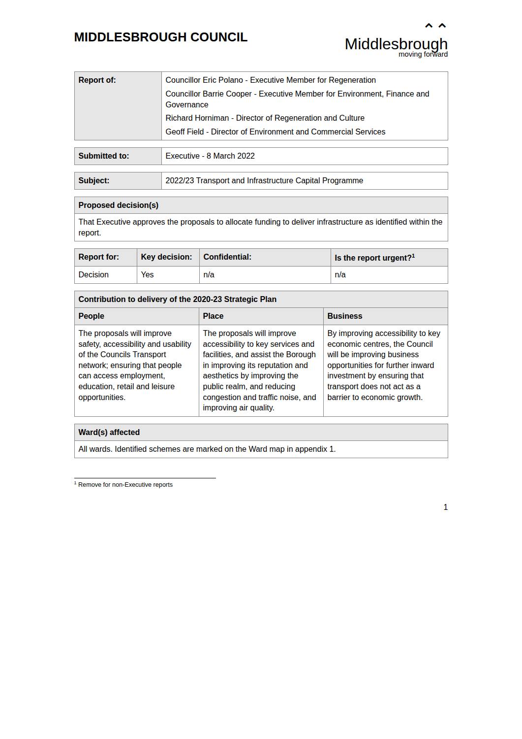MIDDLESBROUGH COUNCIL
⌃⌃ Middlesbrough moving forward
| Report of: | Councillor Eric Polano - Executive Member for Regeneration Councillor Barrie Cooper - Executive Member for Environment, Finance and Governance Richard Horniman - Director of Regeneration and Culture Geoff Field - Director of Environment and Commercial Services |
| Submitted to: | Executive - 8 March 2022 |
| Subject: | 2022/23 Transport and Infrastructure Capital Programme |
| Proposed decision(s) |
| That Executive approves the proposals to allocate funding to deliver infrastructure as identified within the report. |
| Report for: | Key decision: | Confidential: | Is the report urgent? 1 |
| Decision | Yes | n/a | n/a |
| Contribution to delivery of the 2020-23 Strategic Plan |
| People | Place | Business |
| The proposals will improve safety, accessibility and usability of the Councils Transport network; ensuring that people can access employment, education, retail and leisure opportunities. | The proposals will improve accessibility to key services and facilities, and assist the Borough in improving its reputation and aesthetics by improving the public realm, and reducing congestion and traffic noise, and improving air quality. | By improving accessibility to key economic centres, the Council will be improving business opportunities for further inward investment by ensuring that transport does not act as a barrier to economic growth. |
| Ward(s) affected |
| All wards. Identified schemes are marked on the Ward map in appendix 1. |
1 Remove for non-Executive reports
1